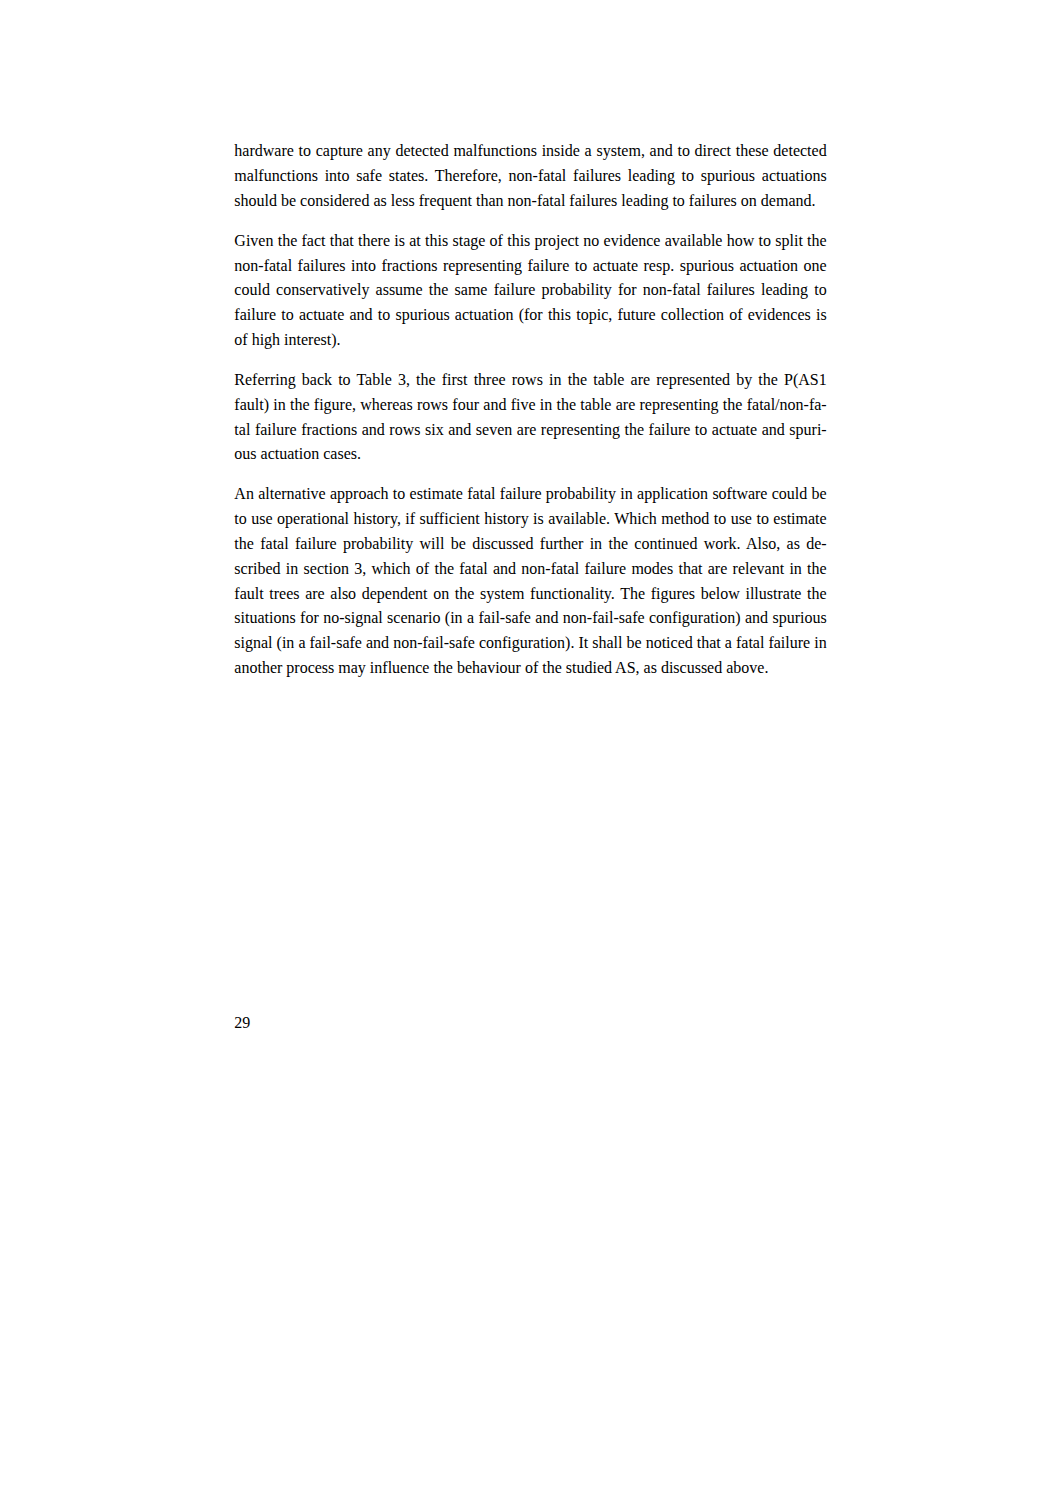hardware to capture any detected malfunctions inside a system, and to direct these detected malfunctions into safe states. Therefore, non-fatal failures leading to spurious actuations should be considered as less frequent than non-fatal failures leading to failures on demand.
Given the fact that there is at this stage of this project no evidence available how to split the non-fatal failures into fractions representing failure to actuate resp. spurious actuation one could conservatively assume the same failure probability for non-fatal failures leading to failure to actuate and to spurious actuation (for this topic, future collection of evidences is of high interest).
Referring back to Table 3, the first three rows in the table are represented by the P(AS1 fault) in the figure, whereas rows four and five in the table are representing the fatal/non-fatal failure fractions and rows six and seven are representing the failure to actuate and spurious actuation cases.
An alternative approach to estimate fatal failure probability in application software could be to use operational history, if sufficient history is available. Which method to use to estimate the fatal failure probability will be discussed further in the continued work. Also, as described in section 3, which of the fatal and non-fatal failure modes that are relevant in the fault trees are also dependent on the system functionality. The figures below illustrate the situations for no-signal scenario (in a fail-safe and non-fail-safe configuration) and spurious signal (in a fail-safe and non-fail-safe configuration). It shall be noticed that a fatal failure in another process may influence the behaviour of the studied AS, as discussed above.
29